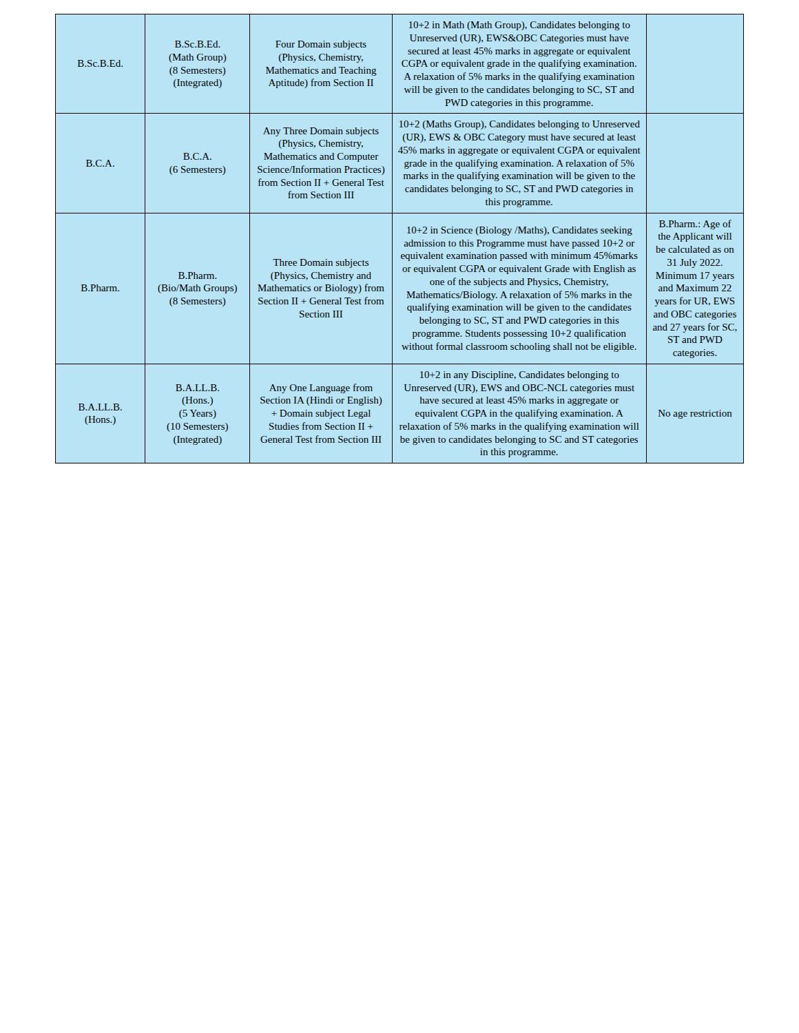| B.Sc.B.Ed. | B.Sc.B.Ed. (Math Group) (8 Semesters) (Integrated) | Four Domain subjects (Physics, Chemistry, Mathematics and Teaching Aptitude) from Section II | 10+2 in Math (Math Group), Candidates belonging to Unreserved (UR), EWS&OBC Categories must have secured at least 45% marks in aggregate or equivalent CGPA or equivalent grade in the qualifying examination. A relaxation of 5% marks in the qualifying examination will be given to the candidates belonging to SC, ST and PWD categories in this programme. | |
| B.C.A. | B.C.A. (6 Semesters) | Any Three Domain subjects (Physics, Chemistry, Mathematics and Computer Science/Information Practices) from Section II + General Test from Section III | 10+2 (Maths Group), Candidates belonging to Unreserved (UR), EWS & OBC Category must have secured at least 45% marks in aggregate or equivalent CGPA or equivalent grade in the qualifying examination. A relaxation of 5% marks in the qualifying examination will be given to the candidates belonging to SC, ST and PWD categories in this programme. | |
| B.Pharm. | B.Pharm. (Bio/Math Groups) (8 Semesters) | Three Domain subjects (Physics, Chemistry and Mathematics or Biology) from Section II + General Test from Section III | 10+2 in Science (Biology /Maths), Candidates seeking admission to this Programme must have passed 10+2 or equivalent examination passed with minimum 45%marks or equivalent CGPA or equivalent Grade with English as one of the subjects and Physics, Chemistry, Mathematics/Biology. A relaxation of 5% marks in the qualifying examination will be given to the candidates belonging to SC, ST and PWD categories in this programme. Students possessing 10+2 qualification without formal classroom schooling shall not be eligible. | B.Pharm.: Age of the Applicant will be calculated as on 31 July 2022. Minimum 17 years and Maximum 22 years for UR, EWS and OBC categories and 27 years for SC, ST and PWD categories. |
| B.A.LL.B. (Hons.) | B.A.LL.B. (Hons.) (5 Years) (10 Semesters) (Integrated) | Any One Language from Section IA (Hindi or English) + Domain subject Legal Studies from Section II + General Test from Section III | 10+2 in any Discipline, Candidates belonging to Unreserved (UR), EWS and OBC-NCL categories must have secured at least 45% marks in aggregate or equivalent CGPA in the qualifying examination. A relaxation of 5% marks in the qualifying examination will be given to candidates belonging to SC and ST categories in this programme. | No age restriction |